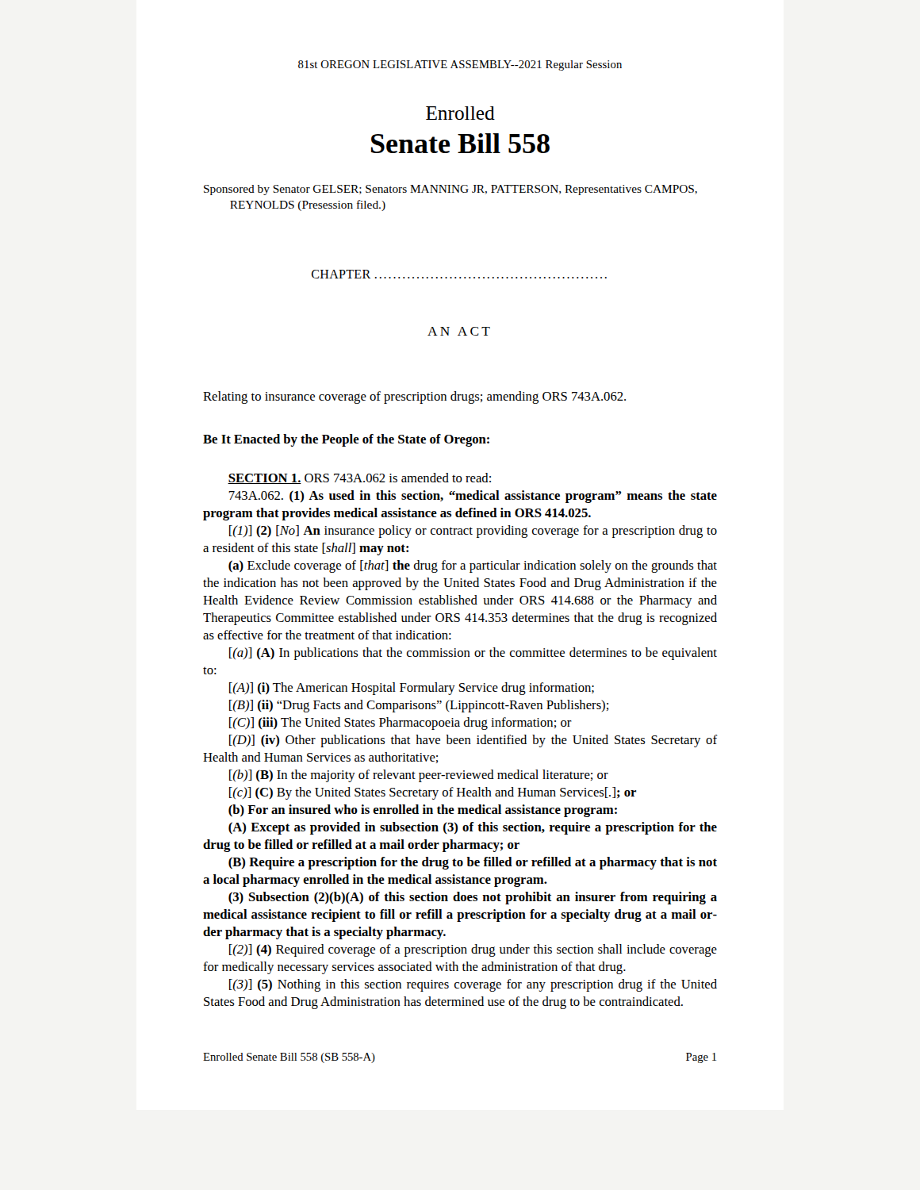81st OREGON LEGISLATIVE ASSEMBLY--2021 Regular Session
Enrolled
Senate Bill 558
Sponsored by Senator GELSER; Senators MANNING JR, PATTERSON, Representatives CAMPOS, REYNOLDS (Presession filed.)
CHAPTER ..................................................
AN ACT
Relating to insurance coverage of prescription drugs; amending ORS 743A.062.
Be It Enacted by the People of the State of Oregon:
SECTION 1. ORS 743A.062 is amended to read:
743A.062. (1) As used in this section, “medical assistance program” means the state program that provides medical assistance as defined in ORS 414.025.
[(1)] (2) [No] An insurance policy or contract providing coverage for a prescription drug to a resident of this state [shall] may not:
(a) Exclude coverage of [that] the drug for a particular indication solely on the grounds that the indication has not been approved by the United States Food and Drug Administration if the Health Evidence Review Commission established under ORS 414.688 or the Pharmacy and Therapeutics Committee established under ORS 414.353 determines that the drug is recognized as effective for the treatment of that indication:
[(a)] (A) In publications that the commission or the committee determines to be equivalent to:
[(A)] (i) The American Hospital Formulary Service drug information;
[(B)] (ii) “Drug Facts and Comparisons” (Lippincott-Raven Publishers);
[(C)] (iii) The United States Pharmacopoeia drug information; or
[(D)] (iv) Other publications that have been identified by the United States Secretary of Health and Human Services as authoritative;
[(b)] (B) In the majority of relevant peer-reviewed medical literature; or
[(c)] (C) By the United States Secretary of Health and Human Services[.]; or
(b) For an insured who is enrolled in the medical assistance program:
(A) Except as provided in subsection (3) of this section, require a prescription for the drug to be filled or refilled at a mail order pharmacy; or
(B) Require a prescription for the drug to be filled or refilled at a pharmacy that is not a local pharmacy enrolled in the medical assistance program.
(3) Subsection (2)(b)(A) of this section does not prohibit an insurer from requiring a medical assistance recipient to fill or refill a prescription for a specialty drug at a mail order pharmacy that is a specialty pharmacy.
[(2)] (4) Required coverage of a prescription drug under this section shall include coverage for medically necessary services associated with the administration of that drug.
[(3)] (5) Nothing in this section requires coverage for any prescription drug if the United States Food and Drug Administration has determined use of the drug to be contraindicated.
Enrolled Senate Bill 558 (SB 558-A) Page 1